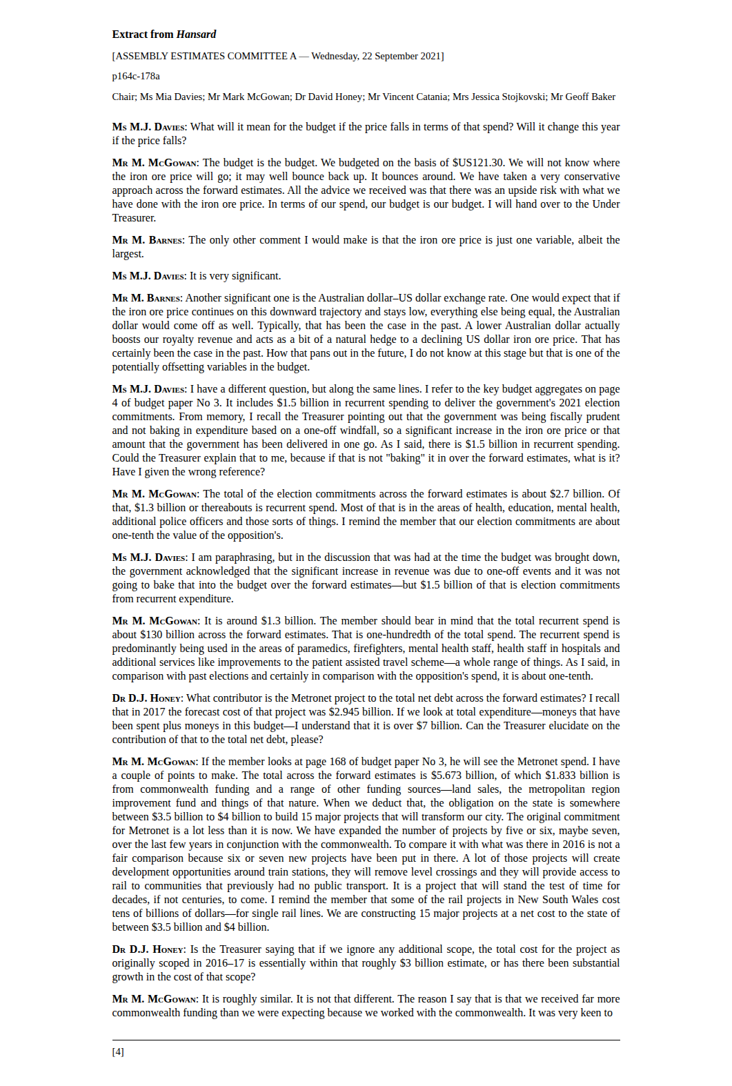Extract from Hansard
[ASSEMBLY ESTIMATES COMMITTEE A — Wednesday, 22 September 2021]
p164c-178a
Chair; Ms Mia Davies; Mr Mark McGowan; Dr David Honey; Mr Vincent Catania; Mrs Jessica Stojkovski; Mr Geoff Baker
Ms M.J. Davies: What will it mean for the budget if the price falls in terms of that spend? Will it change this year if the price falls?
Mr M. McGowan: The budget is the budget. We budgeted on the basis of $US121.30. We will not know where the iron ore price will go; it may well bounce back up. It bounces around. We have taken a very conservative approach across the forward estimates. All the advice we received was that there was an upside risk with what we have done with the iron ore price. In terms of our spend, our budget is our budget. I will hand over to the Under Treasurer.
Mr M. Barnes: The only other comment I would make is that the iron ore price is just one variable, albeit the largest.
Ms M.J. Davies: It is very significant.
Mr M. Barnes: Another significant one is the Australian dollar–US dollar exchange rate. One would expect that if the iron ore price continues on this downward trajectory and stays low, everything else being equal, the Australian dollar would come off as well. Typically, that has been the case in the past. A lower Australian dollar actually boosts our royalty revenue and acts as a bit of a natural hedge to a declining US dollar iron ore price. That has certainly been the case in the past. How that pans out in the future, I do not know at this stage but that is one of the potentially offsetting variables in the budget.
Ms M.J. Davies: I have a different question, but along the same lines. I refer to the key budget aggregates on page 4 of budget paper No 3. It includes $1.5 billion in recurrent spending to deliver the government's 2021 election commitments. From memory, I recall the Treasurer pointing out that the government was being fiscally prudent and not baking in expenditure based on a one-off windfall, so a significant increase in the iron ore price or that amount that the government has been delivered in one go. As I said, there is $1.5 billion in recurrent spending. Could the Treasurer explain that to me, because if that is not "baking" it in over the forward estimates, what is it? Have I given the wrong reference?
Mr M. McGowan: The total of the election commitments across the forward estimates is about $2.7 billion. Of that, $1.3 billion or thereabouts is recurrent spend. Most of that is in the areas of health, education, mental health, additional police officers and those sorts of things. I remind the member that our election commitments are about one-tenth the value of the opposition's.
Ms M.J. Davies: I am paraphrasing, but in the discussion that was had at the time the budget was brought down, the government acknowledged that the significant increase in revenue was due to one-off events and it was not going to bake that into the budget over the forward estimates—but $1.5 billion of that is election commitments from recurrent expenditure.
Mr M. McGowan: It is around $1.3 billion. The member should bear in mind that the total recurrent spend is about $130 billion across the forward estimates. That is one-hundredth of the total spend. The recurrent spend is predominantly being used in the areas of paramedics, firefighters, mental health staff, health staff in hospitals and additional services like improvements to the patient assisted travel scheme—a whole range of things. As I said, in comparison with past elections and certainly in comparison with the opposition's spend, it is about one-tenth.
Dr D.J. Honey: What contributor is the Metronet project to the total net debt across the forward estimates? I recall that in 2017 the forecast cost of that project was $2.945 billion. If we look at total expenditure—moneys that have been spent plus moneys in this budget—I understand that it is over $7 billion. Can the Treasurer elucidate on the contribution of that to the total net debt, please?
Mr M. McGowan: If the member looks at page 168 of budget paper No 3, he will see the Metronet spend. I have a couple of points to make. The total across the forward estimates is $5.673 billion, of which $1.833 billion is from commonwealth funding and a range of other funding sources—land sales, the metropolitan region improvement fund and things of that nature. When we deduct that, the obligation on the state is somewhere between $3.5 billion to $4 billion to build 15 major projects that will transform our city. The original commitment for Metronet is a lot less than it is now. We have expanded the number of projects by five or six, maybe seven, over the last few years in conjunction with the commonwealth. To compare it with what was there in 2016 is not a fair comparison because six or seven new projects have been put in there. A lot of those projects will create development opportunities around train stations, they will remove level crossings and they will provide access to rail to communities that previously had no public transport. It is a project that will stand the test of time for decades, if not centuries, to come. I remind the member that some of the rail projects in New South Wales cost tens of billions of dollars—for single rail lines. We are constructing 15 major projects at a net cost to the state of between $3.5 billion and $4 billion.
Dr D.J. Honey: Is the Treasurer saying that if we ignore any additional scope, the total cost for the project as originally scoped in 2016–17 is essentially within that roughly $3 billion estimate, or has there been substantial growth in the cost of that scope?
Mr M. McGowan: It is roughly similar. It is not that different. The reason I say that is that we received far more commonwealth funding than we were expecting because we worked with the commonwealth. It was very keen to
[4]